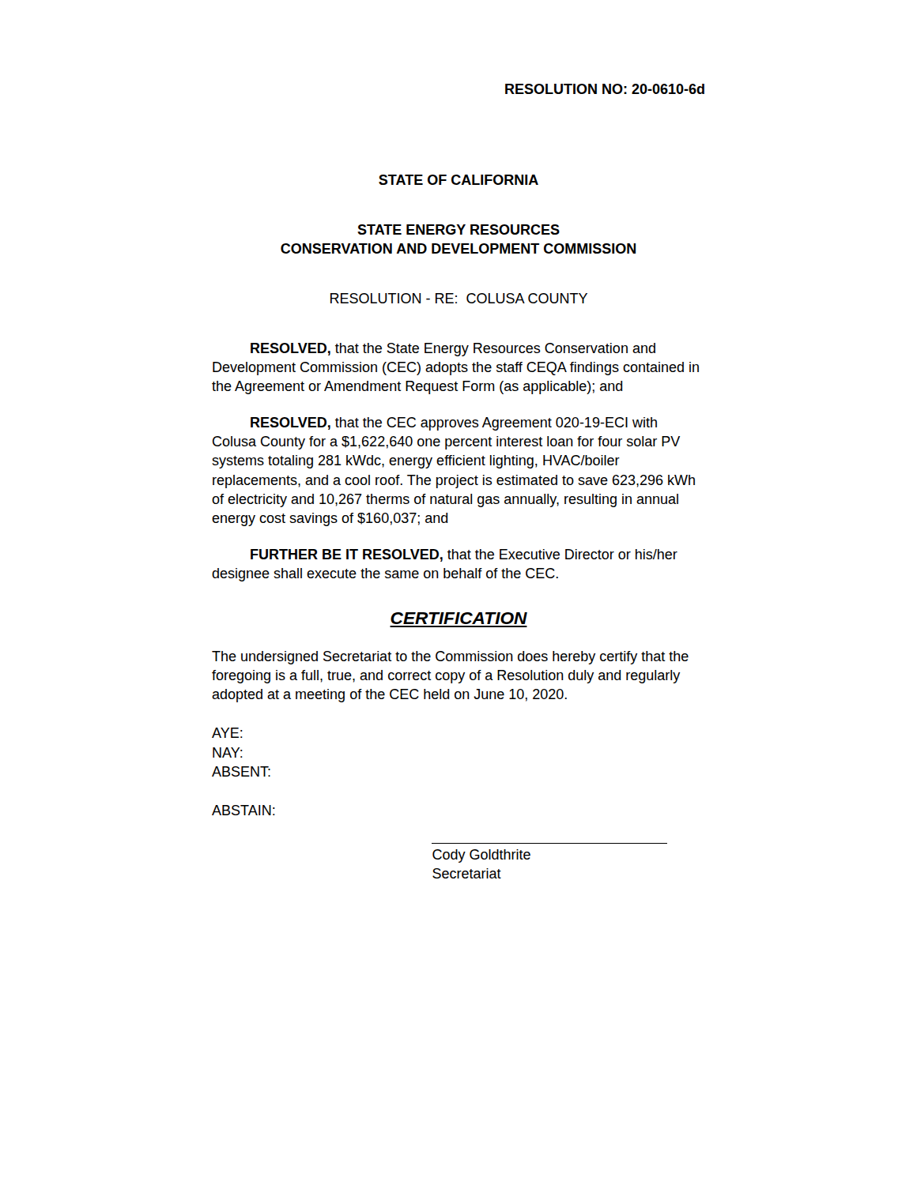RESOLUTION NO: 20-0610-6d
STATE OF CALIFORNIA
STATE ENERGY RESOURCES
CONSERVATION AND DEVELOPMENT COMMISSION
RESOLUTION - RE: COLUSA COUNTY
RESOLVED, that the State Energy Resources Conservation and Development Commission (CEC) adopts the staff CEQA findings contained in the Agreement or Amendment Request Form (as applicable); and
RESOLVED, that the CEC approves Agreement 020-19-ECI with Colusa County for a $1,622,640 one percent interest loan for four solar PV systems totaling 281 kWdc, energy efficient lighting, HVAC/boiler replacements, and a cool roof. The project is estimated to save 623,296 kWh of electricity and 10,267 therms of natural gas annually, resulting in annual energy cost savings of $160,037; and
FURTHER BE IT RESOLVED, that the Executive Director or his/her designee shall execute the same on behalf of the CEC.
CERTIFICATION
The undersigned Secretariat to the Commission does hereby certify that the foregoing is a full, true, and correct copy of a Resolution duly and regularly adopted at a meeting of the CEC held on June 10, 2020.
AYE:
NAY:
ABSENT:
ABSTAIN:
Cody Goldthrite
Secretariat